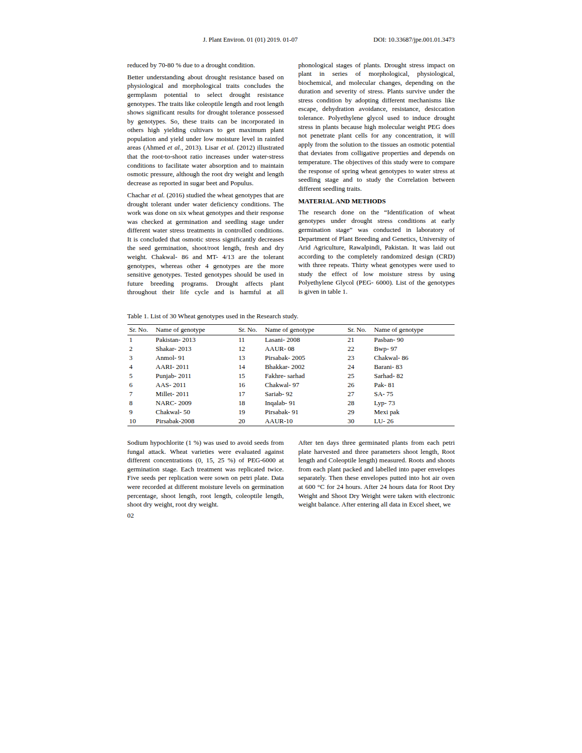J. Plant Environ. 01 (01) 2019. 01-07
DOI: 10.33687/jpe.001.01.3473
reduced by 70-80 % due to a drought condition.
Better understanding about drought resistance based on physiological and morphological traits concludes the germplasm potential to select drought resistance genotypes. The traits like coleoptile length and root length shows significant results for drought tolerance possessed by genotypes. So, these traits can be incorporated in others high yielding cultivars to get maximum plant population and yield under low moisture level in rainfed areas (Ahmed et al., 2013). Lisar et al. (2012) illustrated that the root-to-shoot ratio increases under water-stress conditions to facilitate water absorption and to maintain osmotic pressure, although the root dry weight and length decrease as reported in sugar beet and Populus.
Chachar et al. (2016) studied the wheat genotypes that are drought tolerant under water deficiency conditions. The work was done on six wheat genotypes and their response was checked at germination and seedling stage under different water stress treatments in controlled conditions. It is concluded that osmotic stress significantly decreases the seed germination, shoot/root length, fresh and dry weight. Chakwal- 86 and MT- 4/13 are the tolerant genotypes, whereas other 4 genotypes are the more sensitive genotypes. Tested genotypes should be used in future breeding programs. Drought affects plant throughout their life cycle and is harmful at all phonological stages of plants. Drought stress impact on plant in series of morphological, physiological, biochemical, and molecular changes, depending on the duration and severity of stress. Plants survive under the stress condition by adopting different mechanisms like escape, dehydration avoidance, resistance, desiccation tolerance. Polyethylene glycol used to induce drought stress in plants because high molecular weight PEG does not penetrate plant cells for any concentration, it will apply from the solution to the tissues an osmotic potential that deviates from colligative properties and depends on temperature. The objectives of this study were to compare the response of spring wheat genotypes to water stress at seedling stage and to study the Correlation between different seedling traits.
Material and Methods
The research done on the “Identification of wheat genotypes under drought stress conditions at early germination stage” was conducted in laboratory of Department of Plant Breeding and Genetics, University of Arid Agriculture, Rawalpindi, Pakistan. It was laid out according to the completely randomized design (CRD) with three repeats. Thirty wheat genotypes were used to study the effect of low moisture stress by using Polyethylene Glycol (PEG- 6000). List of the genotypes is given in table 1.
Table 1. List of 30 Wheat genotypes used in the Research study.
| Sr. No. | Name of genotype | Sr. No. | Name of genotype | Sr. No. | Name of genotype |
| --- | --- | --- | --- | --- | --- |
| 1 | Pakistan- 2013 | 11 | Lasani- 2008 | 21 | Pasban- 90 |
| 2 | Shakar- 2013 | 12 | AAUR- 08 | 22 | Bwp- 97 |
| 3 | Anmol- 91 | 13 | Pirsabak- 2005 | 23 | Chakwal- 86 |
| 4 | AARI- 2011 | 14 | Bhakkar- 2002 | 24 | Barani- 83 |
| 5 | Punjab- 2011 | 15 | Fakhre- sarhad | 25 | Sarhad- 82 |
| 6 | AAS- 2011 | 16 | Chakwal- 97 | 26 | Pak- 81 |
| 7 | Millet- 2011 | 17 | Sariab- 92 | 27 | SA- 75 |
| 8 | NARC- 2009 | 18 | Inqalab- 91 | 28 | Lyp- 73 |
| 9 | Chakwal- 50 | 19 | Pirsabak- 91 | 29 | Mexi pak |
| 10 | Pirsabak-2008 | 20 | AAUR-10 | 30 | LU- 26 |
Sodium hypochlorite (1 %) was used to avoid seeds from fungal attack. Wheat varieties were evaluated against different concentrations (0, 15, 25 %) of PEG-6000 at germination stage. Each treatment was replicated twice. Five seeds per replication were sown on petri plate. Data were recorded at different moisture levels on germination percentage, shoot length, root length, coleoptile length, shoot dry weight, root dry weight.
After ten days three germinated plants from each petri plate harvested and three parameters shoot length, Root length and Coleoptile length) measured. Roots and shoots from each plant packed and labelled into paper envelopes separately. Then these envelopes putted into hot air oven at 600 °C for 24 hours. After 24 hours data for Root Dry Weight and Shoot Dry Weight were taken with electronic weight balance. After entering all data in Excel sheet, we
02